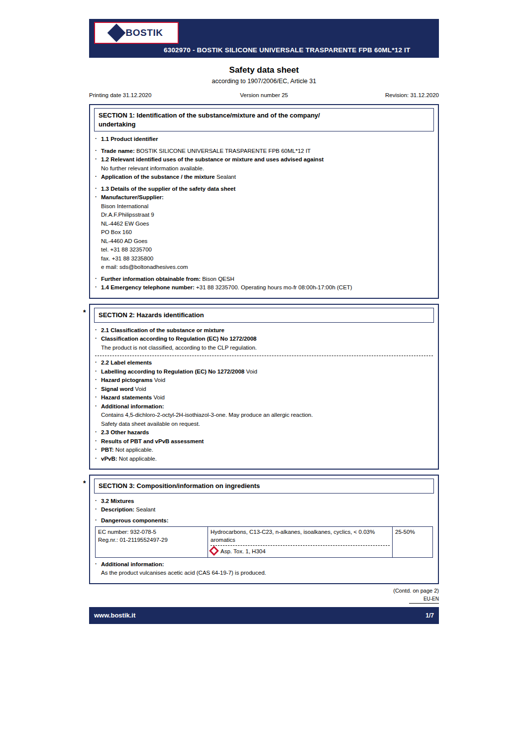BOSTIK
6302970 - BOSTIK SILICONE UNIVERSALE TRASPARENTE FPB 60ML*12 IT
Safety data sheet
according to 1907/2006/EC, Article 31
Printing date 31.12.2020
Version number 25
Revision: 31.12.2020
SECTION 1: Identification of the substance/mixture and of the company/
undertaking
1.1 Product identifier
Trade name: BOSTIK SILICONE UNIVERSALE TRASPARENTE FPB 60ML*12 IT
1.2 Relevant identified uses of the substance or mixture and uses advised against
No further relevant information available.
Application of the substance / the mixture Sealant
1.3 Details of the supplier of the safety data sheet
Manufacturer/Supplier:
Bison International
Dr.A.F.Philipsstraat 9
NL-4462 EW Goes
PO Box 160
NL-4460 AD Goes
tel. +31 88 3235700
fax. +31 88 3235800
e mail: sds@boltonadhesives.com
Further information obtainable from: Bison QESH
1.4 Emergency telephone number: +31 88 3235700. Operating hours mo-fr 08:00h-17:00h (CET)
*
SECTION 2: Hazards identification
2.1 Classification of the substance or mixture
Classification according to Regulation (EC) No 1272/2008
The product is not classified, according to the CLP regulation.
2.2 Label elements
Labelling according to Regulation (EC) No 1272/2008 Void
Hazard pictograms Void
Signal word Void
Hazard statements Void
Additional information:
Contains 4,5-dichloro-2-octyl-2H-isothiazol-3-one. May produce an allergic reaction.
Safety data sheet available on request.
2.3 Other hazards
Results of PBT and vPvB assessment
PBT: Not applicable.
vPvB: Not applicable.
*
SECTION 3: Composition/information on ingredients
3.2 Mixtures
Description: Sealant
Dangerous components:
| EC number: 932-078-5 Reg.nr.: 01-2119552497-29 | Hydrocarbons, C13-C23, n-alkanes, isoalkanes, cyclics, < 0.03% aromatics Asp. Tox. 1, H304 | 25-50% |
Additional information:
As the product vulcanises acetic acid (CAS 64-19-7) is produced.
(Contd. on page 2)
EU-EN
www.bostik.it
1/7